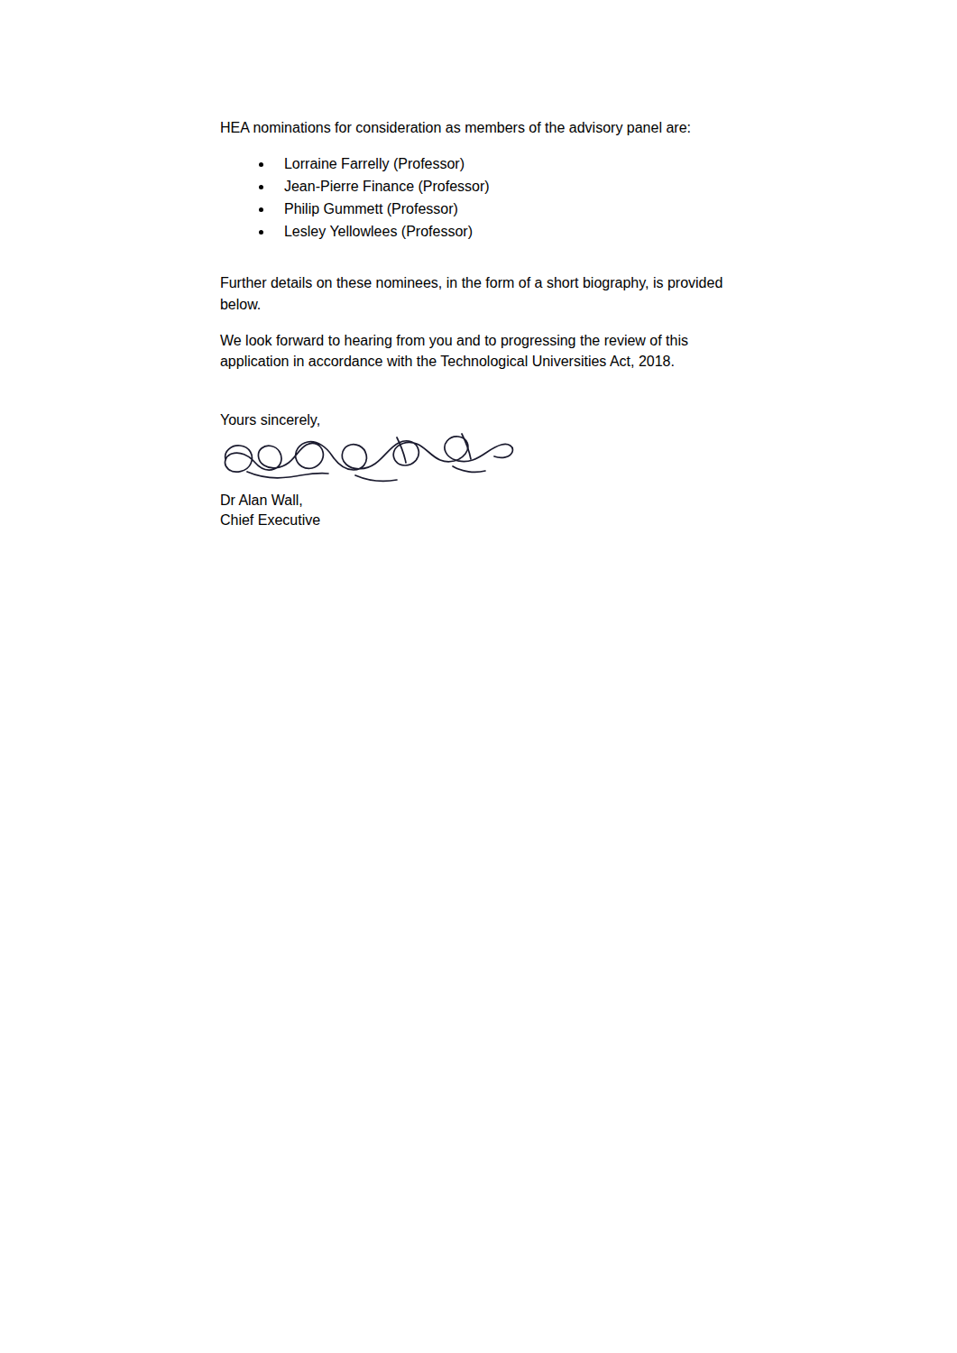HEA nominations for consideration as members of the advisory panel are:
Lorraine Farrelly (Professor)
Jean-Pierre Finance (Professor)
Philip Gummett (Professor)
Lesley Yellowlees (Professor)
Further details on these nominees, in the form of a short biography, is provided below.
We look forward to hearing from you and to progressing the review of this application in accordance with the Technological Universities Act, 2018.
Yours sincerely,
Dr Alan Wall,
Chief Executive